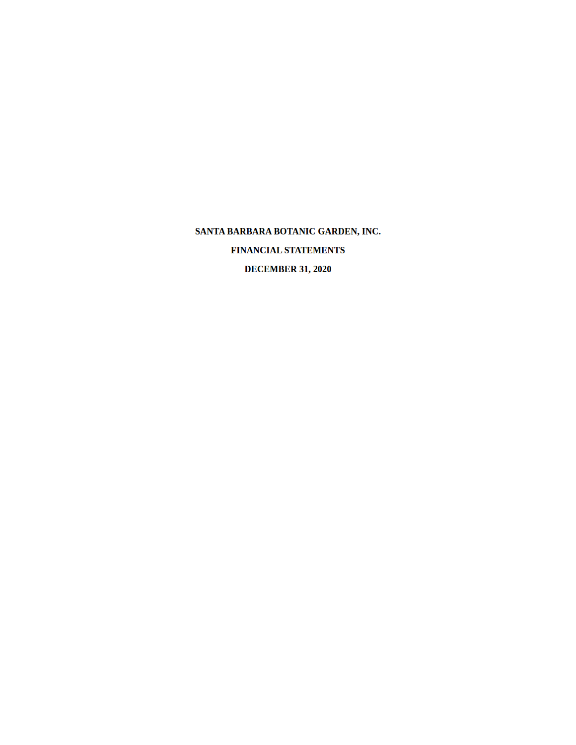SANTA BARBARA BOTANIC GARDEN, INC.
FINANCIAL STATEMENTS
DECEMBER 31, 2020